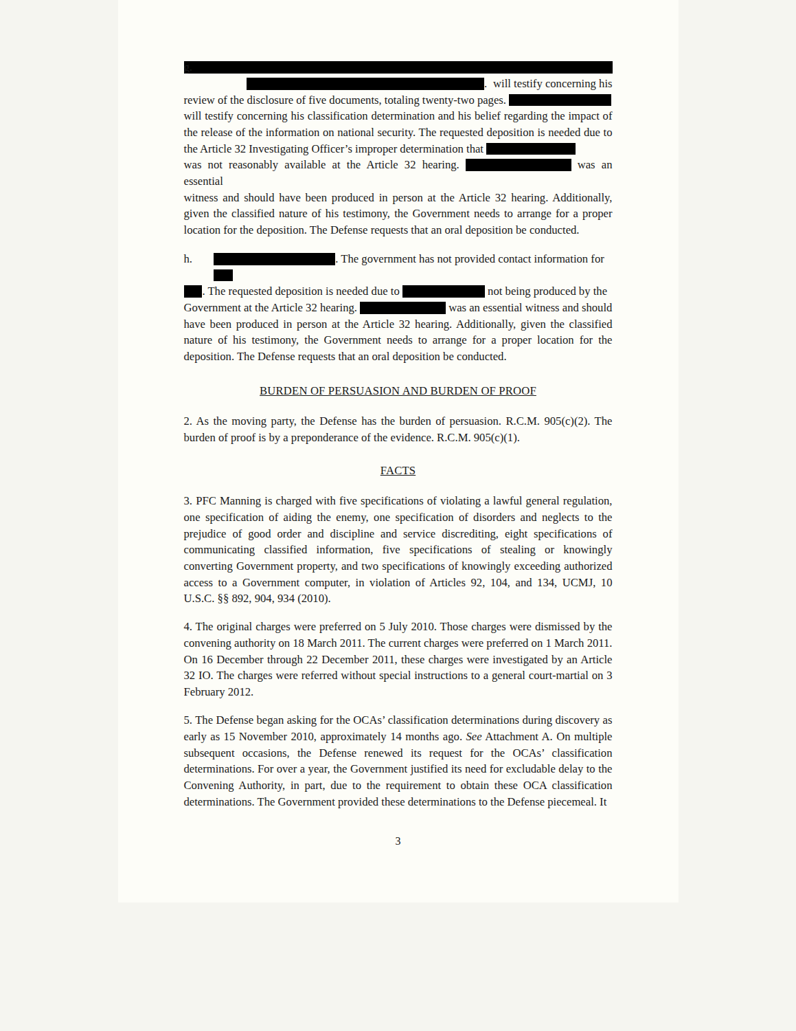g.
. will testify concerning his
review of the disclosure of five documents, totaling twenty-two pages.
will testify concerning his classification determination and his belief regarding the impact of the release of the information on national security. The requested deposition is needed due to the Article 32 Investigating Officer’s improper determination that
was not reasonably available at the Article 32 hearing. was an essential
witness and should have been produced in person at the Article 32 hearing. Additionally, given the classified nature of his testimony, the Government needs to arrange for a proper location for the deposition. The Defense requests that an oral deposition be conducted.
h.
. The government has not provided contact information for
. The requested deposition is needed due to not being produced by the
Government at the Article 32 hearing. was an essential witness and should
have been produced in person at the Article 32 hearing. Additionally, given the classified nature of his testimony, the Government needs to arrange for a proper location for the deposition. The Defense requests that an oral deposition be conducted.
BURDEN OF PERSUASION AND BURDEN OF PROOF
2. As the moving party, the Defense has the burden of persuasion. R.C.M. 905(c)(2). The burden of proof is by a preponderance of the evidence. R.C.M. 905(c)(1).
FACTS
3. PFC Manning is charged with five specifications of violating a lawful general regulation, one specification of aiding the enemy, one specification of disorders and neglects to the prejudice of good order and discipline and service discrediting, eight specifications of communicating classified information, five specifications of stealing or knowingly converting Government property, and two specifications of knowingly exceeding authorized access to a Government computer, in violation of Articles 92, 104, and 134, UCMJ, 10 U.S.C. §§ 892, 904, 934 (2010).
4. The original charges were preferred on 5 July 2010. Those charges were dismissed by the convening authority on 18 March 2011. The current charges were preferred on 1 March 2011. On 16 December through 22 December 2011, these charges were investigated by an Article 32 IO. The charges were referred without special instructions to a general court-martial on 3 February 2012.
5. The Defense began asking for the OCAs’ classification determinations during discovery as early as 15 November 2010, approximately 14 months ago. See Attachment A. On multiple subsequent occasions, the Defense renewed its request for the OCAs’ classification determinations. For over a year, the Government justified its need for excludable delay to the Convening Authority, in part, due to the requirement to obtain these OCA classification determinations. The Government provided these determinations to the Defense piecemeal. It
3